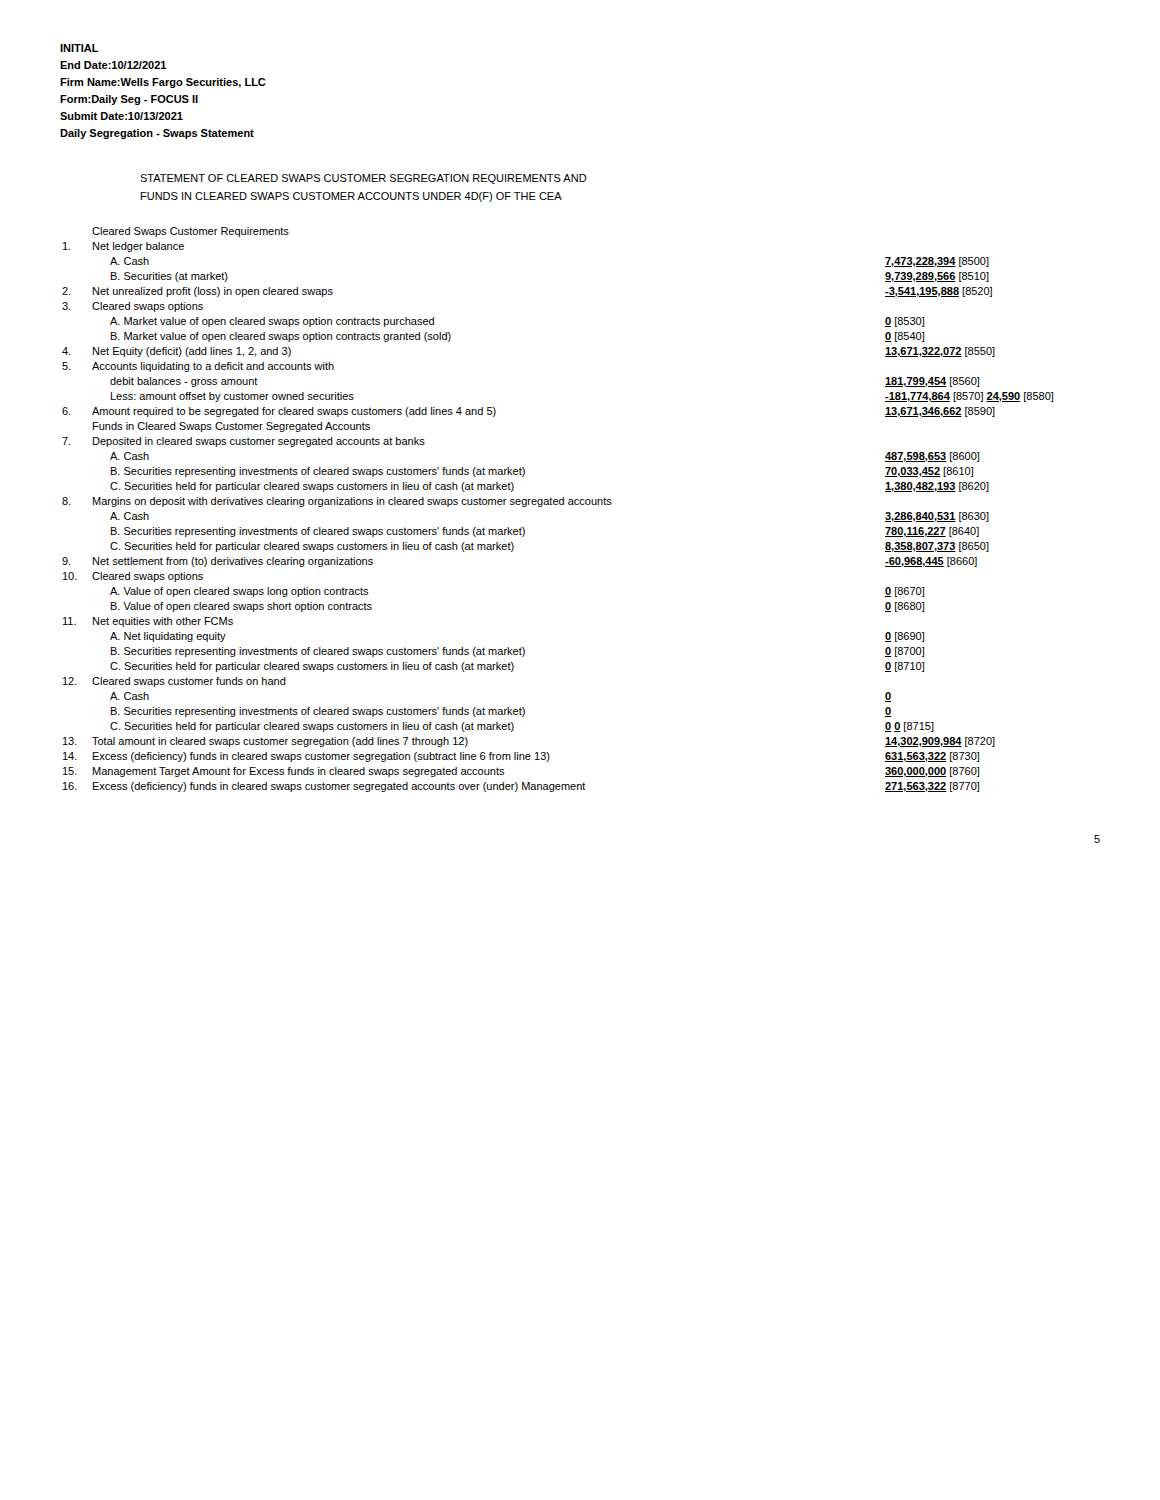INITIAL
End Date:10/12/2021
Firm Name:Wells Fargo Securities, LLC
Form:Daily Seg - FOCUS II
Submit Date:10/13/2021
Daily Segregation - Swaps Statement
STATEMENT OF CLEARED SWAPS CUSTOMER SEGREGATION REQUIREMENTS AND
FUNDS IN CLEARED SWAPS CUSTOMER ACCOUNTS UNDER 4D(F) OF THE CEA
| | Cleared Swaps Customer Requirements | |
| 1. | Net ledger balance | |
| | A. Cash | 7,473,228,394 [8500] |
| | B. Securities (at market) | 9,739,289,566 [8510] |
| 2. | Net unrealized profit (loss) in open cleared swaps | -3,541,195,888 [8520] |
| 3. | Cleared swaps options | |
| | A. Market value of open cleared swaps option contracts purchased | 0 [8530] |
| | B. Market value of open cleared swaps option contracts granted (sold) | 0 [8540] |
| 4. | Net Equity (deficit) (add lines 1, 2, and 3) | 13,671,322,072 [8550] |
| 5. | Accounts liquidating to a deficit and accounts with | |
| | debit balances - gross amount | 181,799,454 [8560] |
| | Less: amount offset by customer owned securities | -181,774,864 [8570] 24,590 [8580] |
| 6. | Amount required to be segregated for cleared swaps customers (add lines 4 and 5) | 13,671,346,662 [8590] |
| | Funds in Cleared Swaps Customer Segregated Accounts | |
| 7. | Deposited in cleared swaps customer segregated accounts at banks | |
| | A. Cash | 487,598,653 [8600] |
| | B. Securities representing investments of cleared swaps customers' funds (at market) | 70,033,452 [8610] |
| | C. Securities held for particular cleared swaps customers in lieu of cash (at market) | 1,380,482,193 [8620] |
| 8. | Margins on deposit with derivatives clearing organizations in cleared swaps customer segregated accounts | |
| | A. Cash | 3,286,840,531 [8630] |
| | B. Securities representing investments of cleared swaps customers' funds (at market) | 780,116,227 [8640] |
| | C. Securities held for particular cleared swaps customers in lieu of cash (at market) | 8,358,807,373 [8650] |
| 9. | Net settlement from (to) derivatives clearing organizations | -60,968,445 [8660] |
| 10. | Cleared swaps options | |
| | A. Value of open cleared swaps long option contracts | 0 [8670] |
| | B. Value of open cleared swaps short option contracts | 0 [8680] |
| 11. | Net equities with other FCMs | |
| | A. Net liquidating equity | 0 [8690] |
| | B. Securities representing investments of cleared swaps customers' funds (at market) | 0 [8700] |
| | C. Securities held for particular cleared swaps customers in lieu of cash (at market) | 0 [8710] |
| 12. | Cleared swaps customer funds on hand | |
| | A. Cash | 0 |
| | B. Securities representing investments of cleared swaps customers' funds (at market) | 0 |
| | C. Securities held for particular cleared swaps customers in lieu of cash (at market) | 0 0 [8715] |
| 13. | Total amount in cleared swaps customer segregation (add lines 7 through 12) | 14,302,909,984 [8720] |
| 14. | Excess (deficiency) funds in cleared swaps customer segregation (subtract line 6 from line 13) | 631,563,322 [8730] |
| 15. | Management Target Amount for Excess funds in cleared swaps segregated accounts | 360,000,000 [8760] |
| 16. | Excess (deficiency) funds in cleared swaps customer segregated accounts over (under) Management | 271,563,322 [8770] |
5